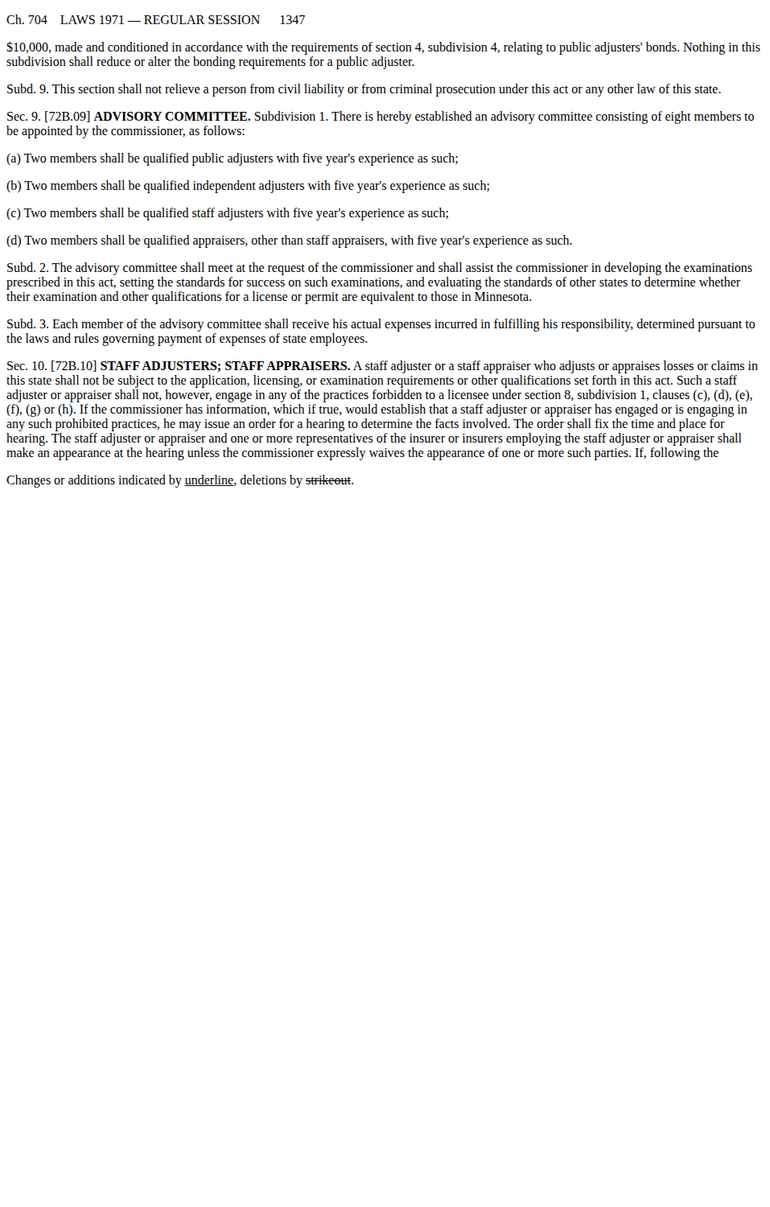Ch. 704 LAWS 1971 — REGULAR SESSION 1347
$10,000, made and conditioned in accordance with the requirements of section 4, subdivision 4, relating to public adjusters' bonds. Nothing in this subdivision shall reduce or alter the bonding requirements for a public adjuster.
Subd. 9. This section shall not relieve a person from civil liability or from criminal prosecution under this act or any other law of this state.
Sec. 9. [72B.09] ADVISORY COMMITTEE. Subdivision 1. There is hereby established an advisory committee consisting of eight members to be appointed by the commissioner, as follows:
(a) Two members shall be qualified public adjusters with five year's experience as such;
(b) Two members shall be qualified independent adjusters with five year's experience as such;
(c) Two members shall be qualified staff adjusters with five year's experience as such;
(d) Two members shall be qualified appraisers, other than staff appraisers, with five year's experience as such.
Subd. 2. The advisory committee shall meet at the request of the commissioner and shall assist the commissioner in developing the examinations prescribed in this act, setting the standards for success on such examinations, and evaluating the standards of other states to determine whether their examination and other qualifications for a license or permit are equivalent to those in Minnesota.
Subd. 3. Each member of the advisory committee shall receive his actual expenses incurred in fulfilling his responsibility, determined pursuant to the laws and rules governing payment of expenses of state employees.
Sec. 10. [72B.10] STAFF ADJUSTERS; STAFF APPRAISERS. A staff adjuster or a staff appraiser who adjusts or appraises losses or claims in this state shall not be subject to the application, licensing, or examination requirements or other qualifications set forth in this act. Such a staff adjuster or appraiser shall not, however, engage in any of the practices forbidden to a licensee under section 8, subdivision 1, clauses (c), (d), (e), (f), (g) or (h). If the commissioner has information, which if true, would establish that a staff adjuster or appraiser has engaged or is engaging in any such prohibited practices, he may issue an order for a hearing to determine the facts involved. The order shall fix the time and place for hearing. The staff adjuster or appraiser and one or more representatives of the insurer or insurers employing the staff adjuster or appraiser shall make an appearance at the hearing unless the commissioner expressly waives the appearance of one or more such parties. If, following the
Changes or additions indicated by underline, deletions by strikeout.